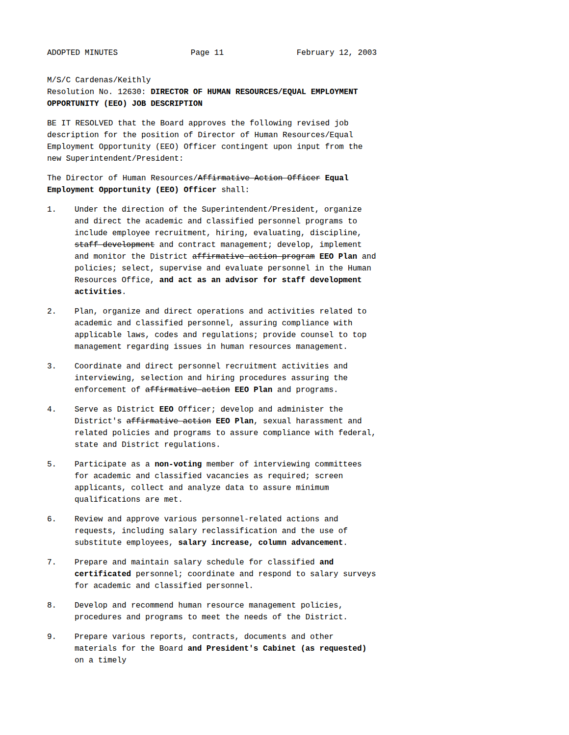ADOPTED MINUTES Page 11 February 12, 2003
M/S/C Cardenas/Keithly
Resolution No. 12630: DIRECTOR OF HUMAN RESOURCES/EQUAL EMPLOYMENT OPPORTUNITY (EEO) JOB DESCRIPTION
BE IT RESOLVED that the Board approves the following revised job description for the position of Director of Human Resources/Equal Employment Opportunity (EEO) Officer contingent upon input from the new Superintendent/President:
The Director of Human Resources/Affirmative Action Officer Equal Employment Opportunity (EEO) Officer shall:
1. Under the direction of the Superintendent/President, organize and direct the academic and classified personnel programs to include employee recruitment, hiring, evaluating, discipline, staff development and contract management; develop, implement and monitor the District affirmative action program EEO Plan and policies; select, supervise and evaluate personnel in the Human Resources Office, and act as an advisor for staff development activities.
2. Plan, organize and direct operations and activities related to academic and classified personnel, assuring compliance with applicable laws, codes and regulations; provide counsel to top management regarding issues in human resources management.
3. Coordinate and direct personnel recruitment activities and interviewing, selection and hiring procedures assuring the enforcement of affirmative action EEO Plan and programs.
4. Serve as District EEO Officer; develop and administer the District's affirmative action EEO Plan, sexual harassment and related policies and programs to assure compliance with federal, state and District regulations.
5. Participate as a non-voting member of interviewing committees for academic and classified vacancies as required; screen applicants, collect and analyze data to assure minimum qualifications are met.
6. Review and approve various personnel-related actions and requests, including salary reclassification and the use of substitute employees, salary increase, column advancement.
7. Prepare and maintain salary schedule for classified and certificated personnel; coordinate and respond to salary surveys for academic and classified personnel.
8. Develop and recommend human resource management policies, procedures and programs to meet the needs of the District.
9. Prepare various reports, contracts, documents and other materials for the Board and President's Cabinet (as requested) on a timely